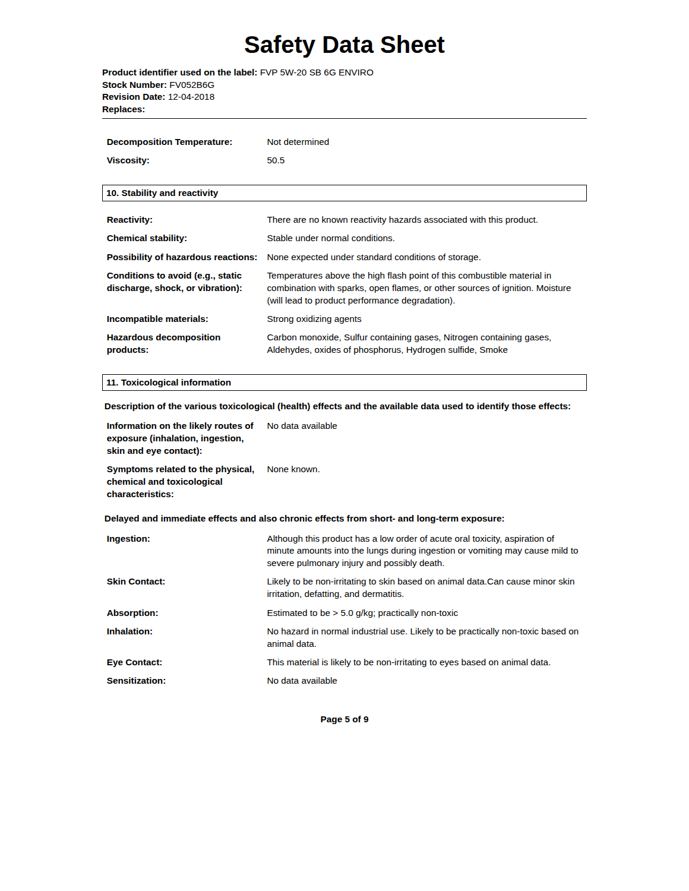Safety Data Sheet
Product identifier used on the label: FVP 5W-20 SB 6G ENVIRO
Stock Number: FV052B6G
Revision Date: 12-04-2018
Replaces:
| Decomposition Temperature: | Not determined |
| Viscosity: | 50.5 |
10. Stability and reactivity
| Reactivity: | There are no known reactivity hazards associated with this product. |
| Chemical stability: | Stable under normal conditions. |
| Possibility of hazardous reactions: | None expected under standard conditions of storage. |
| Conditions to avoid (e.g., static discharge, shock, or vibration): | Temperatures above the high flash point of this combustible material in combination with sparks, open flames, or other sources of ignition. Moisture (will lead to product performance degradation). |
| Incompatible materials: | Strong oxidizing agents |
| Hazardous decomposition products: | Carbon monoxide, Sulfur containing gases, Nitrogen containing gases, Aldehydes, oxides of phosphorus, Hydrogen sulfide, Smoke |
11. Toxicological information
Description of the various toxicological (health) effects and the available data used to identify those effects:
| Information on the likely routes of exposure (inhalation, ingestion, skin and eye contact): | No data available |
| Symptoms related to the physical, chemical and toxicological characteristics: | None known. |
Delayed and immediate effects and also chronic effects from short- and long-term exposure:
| Ingestion: | Although this product has a low order of acute oral toxicity, aspiration of minute amounts into the lungs during ingestion or vomiting may cause mild to severe pulmonary injury and possibly death. |
| Skin Contact: | Likely to be non-irritating to skin based on animal data.Can cause minor skin irritation, defatting, and dermatitis. |
| Absorption: | Estimated to be > 5.0 g/kg; practically non-toxic |
| Inhalation: | No hazard in normal industrial use. Likely to be practically non-toxic based on animal data. |
| Eye Contact: | This material is likely to be non-irritating to eyes based on animal data. |
| Sensitization: | No data available |
Page 5 of 9